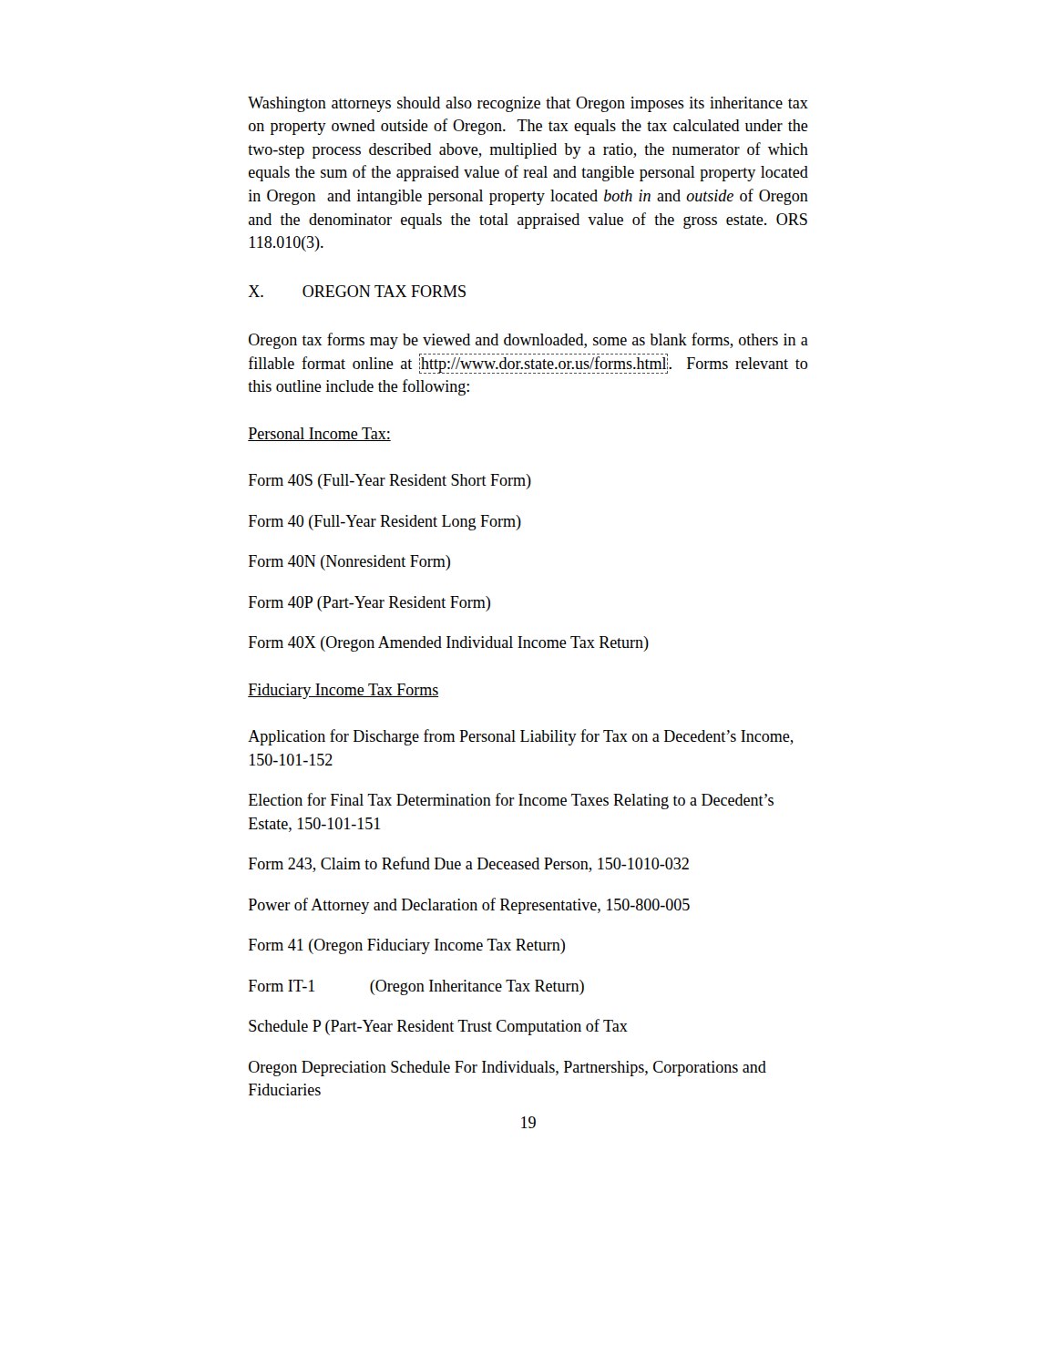Washington attorneys should also recognize that Oregon imposes its inheritance tax on property owned outside of Oregon. The tax equals the tax calculated under the two-step process described above, multiplied by a ratio, the numerator of which equals the sum of the appraised value of real and tangible personal property located in Oregon and intangible personal property located both in and outside of Oregon and the denominator equals the total appraised value of the gross estate. ORS 118.010(3).
X. OREGON TAX FORMS
Oregon tax forms may be viewed and downloaded, some as blank forms, others in a fillable format online at http://www.dor.state.or.us/forms.html. Forms relevant to this outline include the following:
Personal Income Tax:
Form 40S (Full-Year Resident Short Form)
Form 40 (Full-Year Resident Long Form)
Form 40N (Nonresident Form)
Form 40P (Part-Year Resident Form)
Form 40X (Oregon Amended Individual Income Tax Return)
Fiduciary Income Tax Forms
Application for Discharge from Personal Liability for Tax on a Decedent’s Income, 150-101-152
Election for Final Tax Determination for Income Taxes Relating to a Decedent’s Estate, 150-101-151
Form 243, Claim to Refund Due a Deceased Person, 150-1010-032
Power of Attorney and Declaration of Representative, 150-800-005
Form 41 (Oregon Fiduciary Income Tax Return)
Form IT-1 (Oregon Inheritance Tax Return)
Schedule P (Part-Year Resident Trust Computation of Tax
Oregon Depreciation Schedule For Individuals, Partnerships, Corporations and Fiduciaries
19